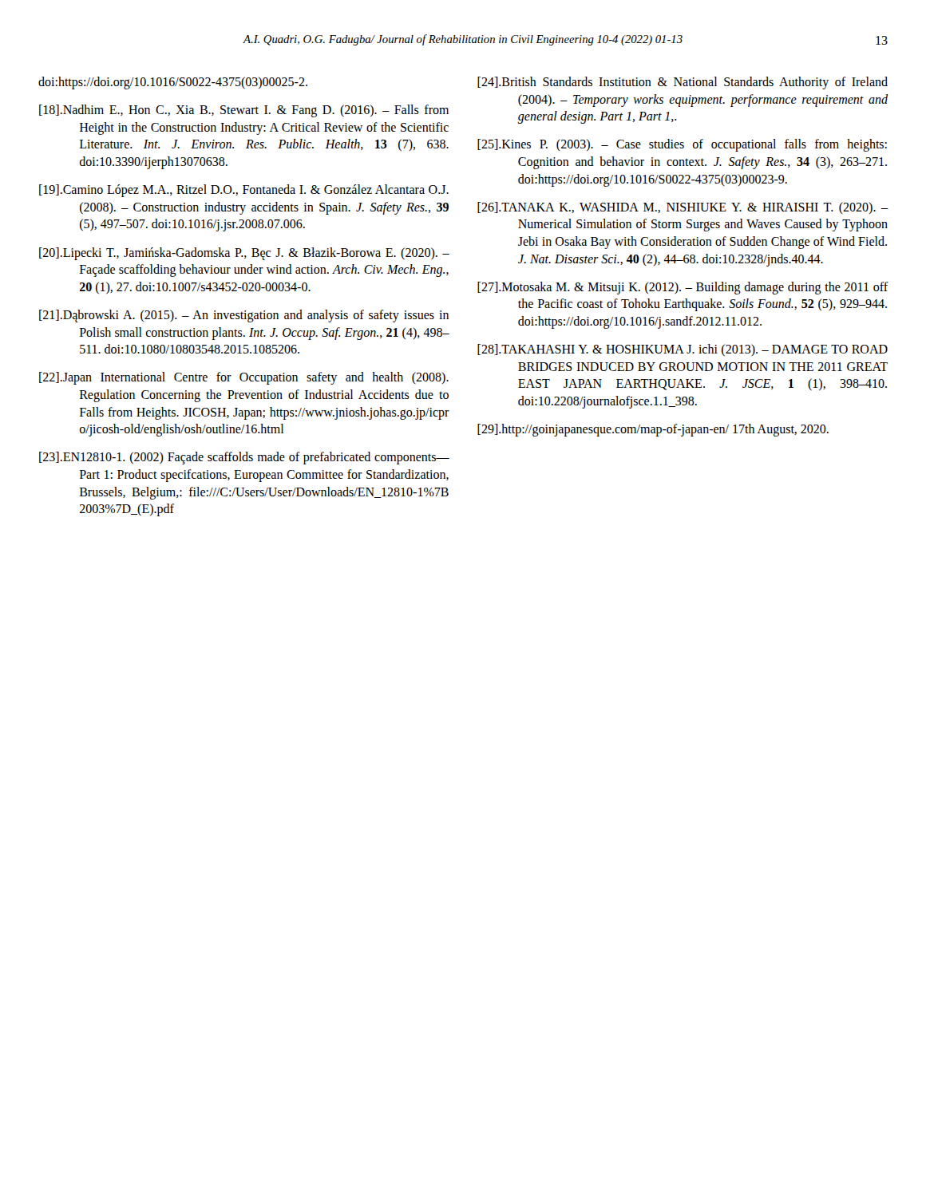A.I. Quadri, O.G. Fadugba/ Journal of Rehabilitation in Civil Engineering 10-4 (2022) 01-13 13
doi:https://doi.org/10.1016/S0022-4375(03)00025-2.
[18]. Nadhim E., Hon C., Xia B., Stewart I. & Fang D. (2016). – Falls from Height in the Construction Industry: A Critical Review of the Scientific Literature. Int. J. Environ. Res. Public. Health, 13 (7), 638. doi:10.3390/ijerph13070638.
[19]. Camino López M.A., Ritzel D.O., Fontaneda I. & González Alcantara O.J. (2008). – Construction industry accidents in Spain. J. Safety Res., 39 (5), 497–507. doi:10.1016/j.jsr.2008.07.006.
[20]. Lipecki T., Jamińska-Gadomska P., Bęc J. & Błazik-Borowa E. (2020). – Façade scaffolding behaviour under wind action. Arch. Civ. Mech. Eng., 20 (1), 27. doi:10.1007/s43452-020-00034-0.
[21]. Dąbrowski A. (2015). – An investigation and analysis of safety issues in Polish small construction plants. Int. J. Occup. Saf. Ergon., 21 (4), 498–511. doi:10.1080/10803548.2015.1085206.
[22]. Japan International Centre for Occupation safety and health (2008). Regulation Concerning the Prevention of Industrial Accidents due to Falls from Heights. JICOSH, Japan; https://www.jniosh.johas.go.jp/icpro/jicosh-old/english/osh/outline/16.html
[23]. EN12810-1. (2002) Façade scaffolds made of prefabricated components—Part 1: Product specifcations, European Committee for Standardization, Brussels, Belgium,: file:///C:/Users/User/Downloads/EN_12810-1%7B2003%7D_(E).pdf
[24]. British Standards Institution & National Standards Authority of Ireland (2004). – Temporary works equipment. performance requirement and general design. Part 1, Part 1,.
[25]. Kines P. (2003). – Case studies of occupational falls from heights: Cognition and behavior in context. J. Safety Res., 34 (3), 263–271. doi:https://doi.org/10.1016/S0022-4375(03)00023-9.
[26]. TANAKA K., WASHIDA M., NISHIUKE Y. & HIRAISHI T. (2020). – Numerical Simulation of Storm Surges and Waves Caused by Typhoon Jebi in Osaka Bay with Consideration of Sudden Change of Wind Field. J. Nat. Disaster Sci., 40 (2), 44–68. doi:10.2328/jnds.40.44.
[27]. Motosaka M. & Mitsuji K. (2012). – Building damage during the 2011 off the Pacific coast of Tohoku Earthquake. Soils Found., 52 (5), 929–944. doi:https://doi.org/10.1016/j.sandf.2012.11.012.
[28]. TAKAHASHI Y. & HOSHIKUMA J. ichi (2013). – DAMAGE TO ROAD BRIDGES INDUCED BY GROUND MOTION IN THE 2011 GREAT EAST JAPAN EARTHQUAKE. J. JSCE, 1 (1), 398–410. doi:10.2208/journalofjsce.1.1_398.
[29]. http://goinjapanesque.com/map-of-japan-en/ 17th August, 2020.